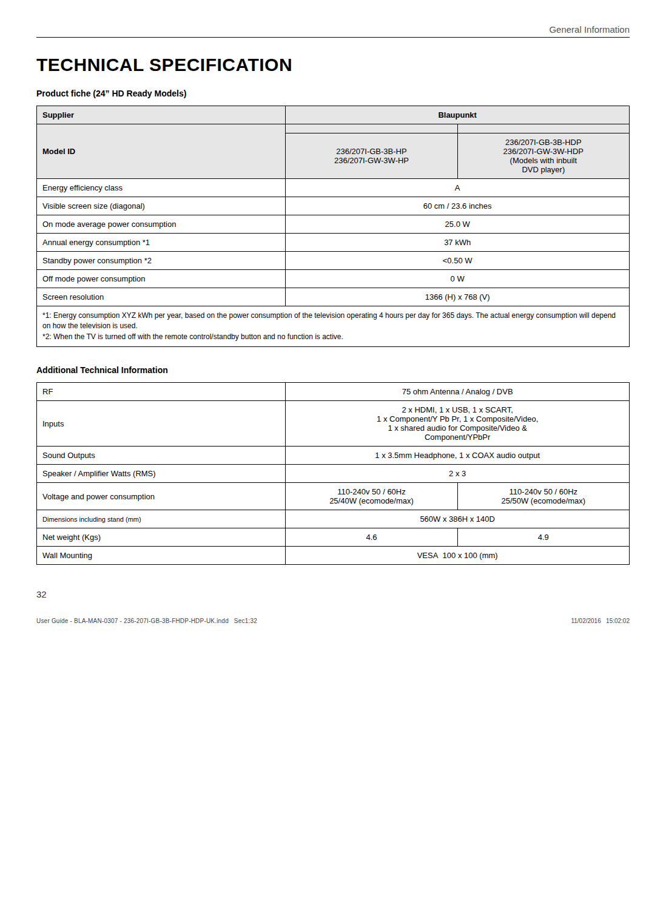General Information
TECHNICAL SPECIFICATION
Product fiche (24” HD Ready Models)
| Supplier | Blaupunkt |
| Model ID | | |
| 236/207I-GB-3B-HP 236/207I-GW-3W-HP | 236/207I-GB-3B-HDP 236/207I-GW-3W-HDP (Models with inbuilt DVD player) |
| Energy efficiency class | A |
| Visible screen size (diagonal) | 60 cm / 23.6 inches |
| On mode average power consumption | 25.0 W |
| Annual energy consumption *1 | 37 kWh |
| Standby power consumption *2 | <0.50 W |
| Off mode power consumption | 0 W |
| Screen resolution | 1366 (H) x 768 (V) |
| *1: Energy consumption XYZ kWh per year, based on the power consumption of the television operating 4 hours per day for 365 days. The actual energy consumption will depend on how the television is used. *2: When the TV is turned off with the remote control/standby button and no function is active. |
Additional Technical Information
| RF | 75 ohm Antenna / Analog / DVB |
| Inputs | 2 x HDMI, 1 x USB, 1 x SCART, 1 x Component/Y Pb Pr, 1 x Composite/Video, 1 x shared audio for Composite/Video & Component/YPbPr |
| Sound Outputs | 1 x 3.5mm Headphone, 1 x COAX audio output |
| Speaker / Amplifier Watts (RMS) | 2 x 3 |
| Voltage and power consumption | 110-240v 50 / 60Hz 25/40W (ecomode/max) | 110-240v 50 / 60Hz 25/50W (ecomode/max) |
| Dimensions including stand (mm) | 560W x 386H x 140D |
| Net weight (Kgs) | 4.6 | 4.9 |
| Wall Mounting | VESA 100 x 100 (mm) |
32
User Guide - BLA-MAN-0307 - 236-207I-GB-3B-FHDP-HDP-UK.indd Sec1:32 11/02/2016 15:02:02